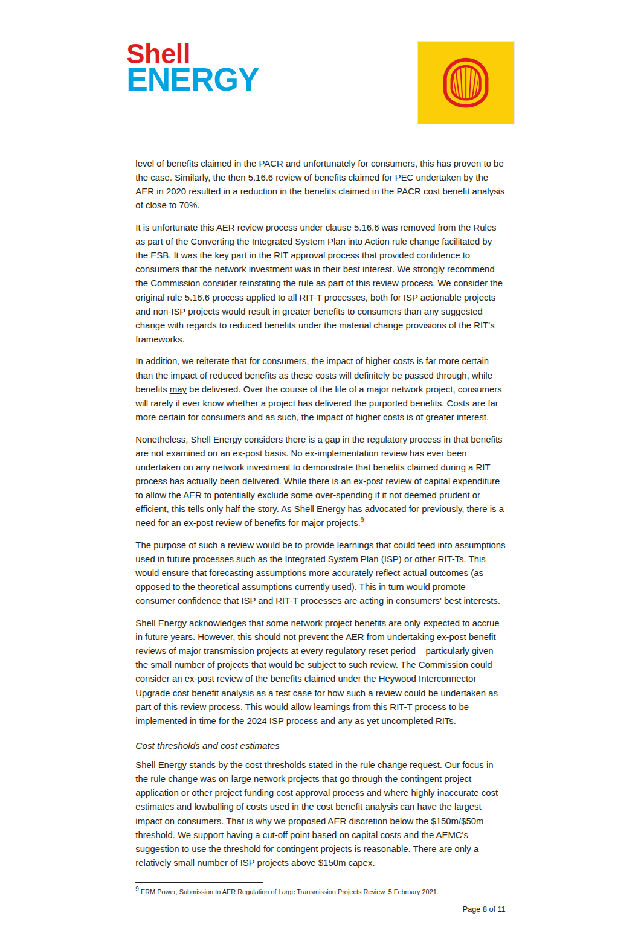Shell ENERGY
level of benefits claimed in the PACR and unfortunately for consumers, this has proven to be the case. Similarly, the then 5.16.6 review of benefits claimed for PEC undertaken by the AER in 2020 resulted in a reduction in the benefits claimed in the PACR cost benefit analysis of close to 70%.
It is unfortunate this AER review process under clause 5.16.6 was removed from the Rules as part of the Converting the Integrated System Plan into Action rule change facilitated by the ESB. It was the key part in the RIT approval process that provided confidence to consumers that the network investment was in their best interest. We strongly recommend the Commission consider reinstating the rule as part of this review process. We consider the original rule 5.16.6 process applied to all RIT-T processes, both for ISP actionable projects and non-ISP projects would result in greater benefits to consumers than any suggested change with regards to reduced benefits under the material change provisions of the RIT's frameworks.
In addition, we reiterate that for consumers, the impact of higher costs is far more certain than the impact of reduced benefits as these costs will definitely be passed through, while benefits may be delivered. Over the course of the life of a major network project, consumers will rarely if ever know whether a project has delivered the purported benefits. Costs are far more certain for consumers and as such, the impact of higher costs is of greater interest.
Nonetheless, Shell Energy considers there is a gap in the regulatory process in that benefits are not examined on an ex-post basis. No ex-implementation review has ever been undertaken on any network investment to demonstrate that benefits claimed during a RIT process has actually been delivered. While there is an ex-post review of capital expenditure to allow the AER to potentially exclude some over-spending if it not deemed prudent or efficient, this tells only half the story. As Shell Energy has advocated for previously, there is a need for an ex-post review of benefits for major projects.9
The purpose of such a review would be to provide learnings that could feed into assumptions used in future processes such as the Integrated System Plan (ISP) or other RIT-Ts. This would ensure that forecasting assumptions more accurately reflect actual outcomes (as opposed to the theoretical assumptions currently used). This in turn would promote consumer confidence that ISP and RIT-T processes are acting in consumers' best interests.
Shell Energy acknowledges that some network project benefits are only expected to accrue in future years. However, this should not prevent the AER from undertaking ex-post benefit reviews of major transmission projects at every regulatory reset period – particularly given the small number of projects that would be subject to such review. The Commission could consider an ex-post review of the benefits claimed under the Heywood Interconnector Upgrade cost benefit analysis as a test case for how such a review could be undertaken as part of this review process. This would allow learnings from this RIT-T process to be implemented in time for the 2024 ISP process and any as yet uncompleted RITs.
Cost thresholds and cost estimates
Shell Energy stands by the cost thresholds stated in the rule change request. Our focus in the rule change was on large network projects that go through the contingent project application or other project funding cost approval process and where highly inaccurate cost estimates and lowballing of costs used in the cost benefit analysis can have the largest impact on consumers. That is why we proposed AER discretion below the $150m/$50m threshold. We support having a cut-off point based on capital costs and the AEMC's suggestion to use the threshold for contingent projects is reasonable. There are only a relatively small number of ISP projects above $150m capex.
9 ERM Power, Submission to AER Regulation of Large Transmission Projects Review. 5 February 2021.
Page 8 of 11